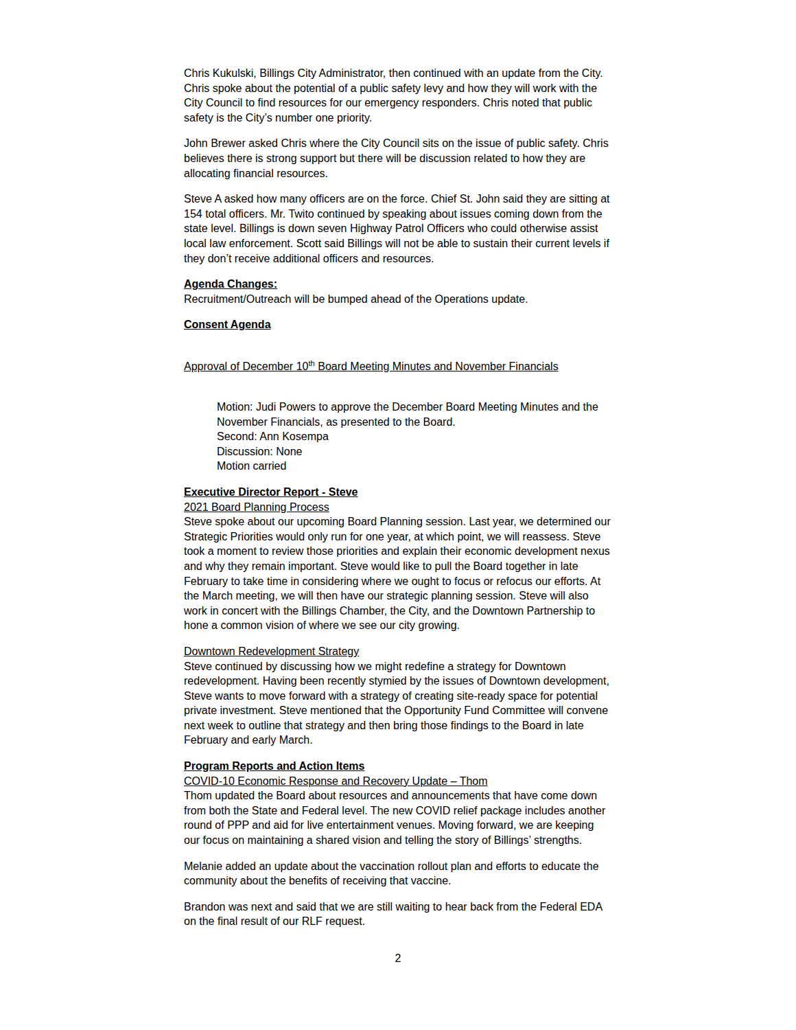Chris Kukulski, Billings City Administrator, then continued with an update from the City. Chris spoke about the potential of a public safety levy and how they will work with the City Council to find resources for our emergency responders. Chris noted that public safety is the City’s number one priority.
John Brewer asked Chris where the City Council sits on the issue of public safety. Chris believes there is strong support but there will be discussion related to how they are allocating financial resources.
Steve A asked how many officers are on the force. Chief St. John said they are sitting at 154 total officers. Mr. Twito continued by speaking about issues coming down from the state level. Billings is down seven Highway Patrol Officers who could otherwise assist local law enforcement. Scott said Billings will not be able to sustain their current levels if they don’t receive additional officers and resources.
Agenda Changes:
Recruitment/Outreach will be bumped ahead of the Operations update.
Consent Agenda
Approval of December 10th Board Meeting Minutes and November Financials
Motion: Judi Powers to approve the December Board Meeting Minutes and the November Financials, as presented to the Board.
Second: Ann Kosempa
Discussion: None
Motion carried
Executive Director Report - Steve
2021 Board Planning Process
Steve spoke about our upcoming Board Planning session. Last year, we determined our Strategic Priorities would only run for one year, at which point, we will reassess. Steve took a moment to review those priorities and explain their economic development nexus and why they remain important. Steve would like to pull the Board together in late February to take time in considering where we ought to focus or refocus our efforts. At the March meeting, we will then have our strategic planning session. Steve will also work in concert with the Billings Chamber, the City, and the Downtown Partnership to hone a common vision of where we see our city growing.
Downtown Redevelopment Strategy
Steve continued by discussing how we might redefine a strategy for Downtown redevelopment. Having been recently stymied by the issues of Downtown development, Steve wants to move forward with a strategy of creating site-ready space for potential private investment. Steve mentioned that the Opportunity Fund Committee will convene next week to outline that strategy and then bring those findings to the Board in late February and early March.
Program Reports and Action Items
COVID-10 Economic Response and Recovery Update – Thom
Thom updated the Board about resources and announcements that have come down from both the State and Federal level. The new COVID relief package includes another round of PPP and aid for live entertainment venues. Moving forward, we are keeping our focus on maintaining a shared vision and telling the story of Billings’ strengths.
Melanie added an update about the vaccination rollout plan and efforts to educate the community about the benefits of receiving that vaccine.
Brandon was next and said that we are still waiting to hear back from the Federal EDA on the final result of our RLF request.
2